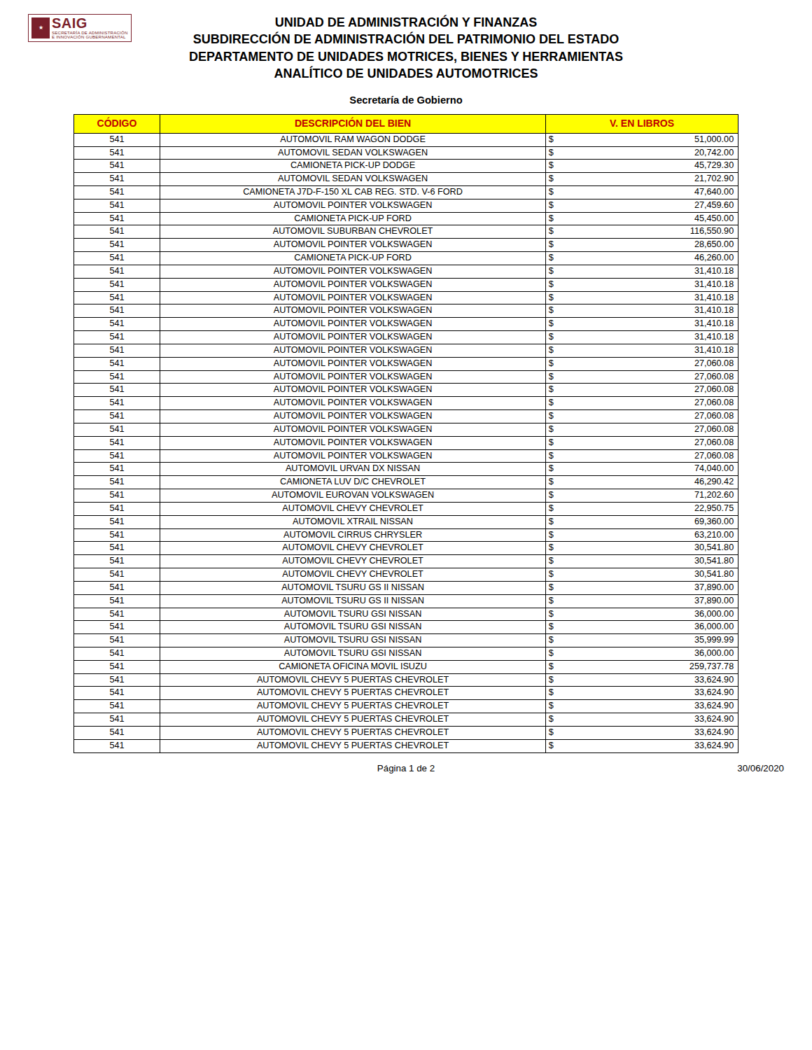★SAIG SECRETARÍA DE ADMINISTRACIÓN E INNOVACIÓN GUBERNAMENTAL
UNIDAD DE ADMINISTRACIÓN Y FINANZAS
SUBDIRECCIÓN DE ADMINISTRACIÓN DEL PATRIMONIO DEL ESTADO
DEPARTAMENTO DE UNIDADES MOTRICES, BIENES Y HERRAMIENTAS
ANALÍTICO DE UNIDADES AUTOMOTRICES
Secretaría de Gobierno
| CÓDIGO | DESCRIPCIÓN DEL BIEN | V. EN LIBROS |
| --- | --- | --- |
| 541 | AUTOMOVIL RAM WAGON DODGE | $ 51,000.00 |
| 541 | AUTOMOVIL SEDAN VOLKSWAGEN | $ 20,742.00 |
| 541 | CAMIONETA PICK-UP DODGE | $ 45,729.30 |
| 541 | AUTOMOVIL SEDAN VOLKSWAGEN | $ 21,702.90 |
| 541 | CAMIONETA J7D-F-150 XL CAB REG. STD. V-6 FORD | $ 47,640.00 |
| 541 | AUTOMOVIL POINTER VOLKSWAGEN | $ 27,459.60 |
| 541 | CAMIONETA PICK-UP FORD | $ 45,450.00 |
| 541 | AUTOMOVIL SUBURBAN CHEVROLET | $ 116,550.90 |
| 541 | AUTOMOVIL POINTER VOLKSWAGEN | $ 28,650.00 |
| 541 | CAMIONETA PICK-UP FORD | $ 46,260.00 |
| 541 | AUTOMOVIL POINTER VOLKSWAGEN | $ 31,410.18 |
| 541 | AUTOMOVIL POINTER VOLKSWAGEN | $ 31,410.18 |
| 541 | AUTOMOVIL POINTER VOLKSWAGEN | $ 31,410.18 |
| 541 | AUTOMOVIL POINTER VOLKSWAGEN | $ 31,410.18 |
| 541 | AUTOMOVIL POINTER VOLKSWAGEN | $ 31,410.18 |
| 541 | AUTOMOVIL POINTER VOLKSWAGEN | $ 31,410.18 |
| 541 | AUTOMOVIL POINTER VOLKSWAGEN | $ 31,410.18 |
| 541 | AUTOMOVIL POINTER VOLKSWAGEN | $ 27,060.08 |
| 541 | AUTOMOVIL POINTER VOLKSWAGEN | $ 27,060.08 |
| 541 | AUTOMOVIL POINTER VOLKSWAGEN | $ 27,060.08 |
| 541 | AUTOMOVIL POINTER VOLKSWAGEN | $ 27,060.08 |
| 541 | AUTOMOVIL POINTER VOLKSWAGEN | $ 27,060.08 |
| 541 | AUTOMOVIL POINTER VOLKSWAGEN | $ 27,060.08 |
| 541 | AUTOMOVIL POINTER VOLKSWAGEN | $ 27,060.08 |
| 541 | AUTOMOVIL POINTER VOLKSWAGEN | $ 27,060.08 |
| 541 | AUTOMOVIL URVAN DX NISSAN | $ 74,040.00 |
| 541 | CAMIONETA LUV D/C CHEVROLET | $ 46,290.42 |
| 541 | AUTOMOVIL EUROVAN VOLKSWAGEN | $ 71,202.60 |
| 541 | AUTOMOVIL CHEVY CHEVROLET | $ 22,950.75 |
| 541 | AUTOMOVIL XTRAIL NISSAN | $ 69,360.00 |
| 541 | AUTOMOVIL CIRRUS CHRYSLER | $ 63,210.00 |
| 541 | AUTOMOVIL CHEVY CHEVROLET | $ 30,541.80 |
| 541 | AUTOMOVIL CHEVY CHEVROLET | $ 30,541.80 |
| 541 | AUTOMOVIL CHEVY CHEVROLET | $ 30,541.80 |
| 541 | AUTOMOVIL TSURU GS II NISSAN | $ 37,890.00 |
| 541 | AUTOMOVIL TSURU GS II NISSAN | $ 37,890.00 |
| 541 | AUTOMOVIL TSURU GSI NISSAN | $ 36,000.00 |
| 541 | AUTOMOVIL TSURU GSI NISSAN | $ 36,000.00 |
| 541 | AUTOMOVIL TSURU GSI NISSAN | $ 35,999.99 |
| 541 | AUTOMOVIL TSURU GSI NISSAN | $ 36,000.00 |
| 541 | CAMIONETA OFICINA MOVIL ISUZU | $ 259,737.78 |
| 541 | AUTOMOVIL CHEVY 5 PUERTAS CHEVROLET | $ 33,624.90 |
| 541 | AUTOMOVIL CHEVY 5 PUERTAS CHEVROLET | $ 33,624.90 |
| 541 | AUTOMOVIL CHEVY 5 PUERTAS CHEVROLET | $ 33,624.90 |
| 541 | AUTOMOVIL CHEVY 5 PUERTAS CHEVROLET | $ 33,624.90 |
| 541 | AUTOMOVIL CHEVY 5 PUERTAS CHEVROLET | $ 33,624.90 |
| 541 | AUTOMOVIL CHEVY 5 PUERTAS CHEVROLET | $ 33,624.90 |
Página 1 de 2
30/06/2020